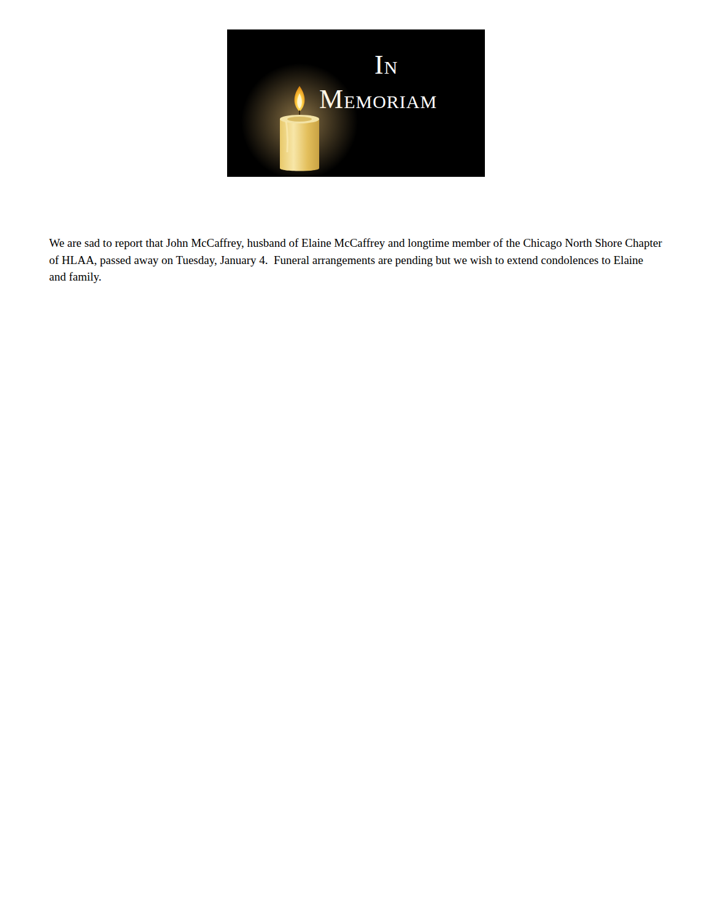IN MEMORIAM
We are sad to report that John McCaffrey, husband of Elaine McCaffrey and longtime member of the Chicago North Shore Chapter of HLAA, passed away on Tuesday, January 4. Funeral arrangements are pending but we wish to extend condolences to Elaine and family.